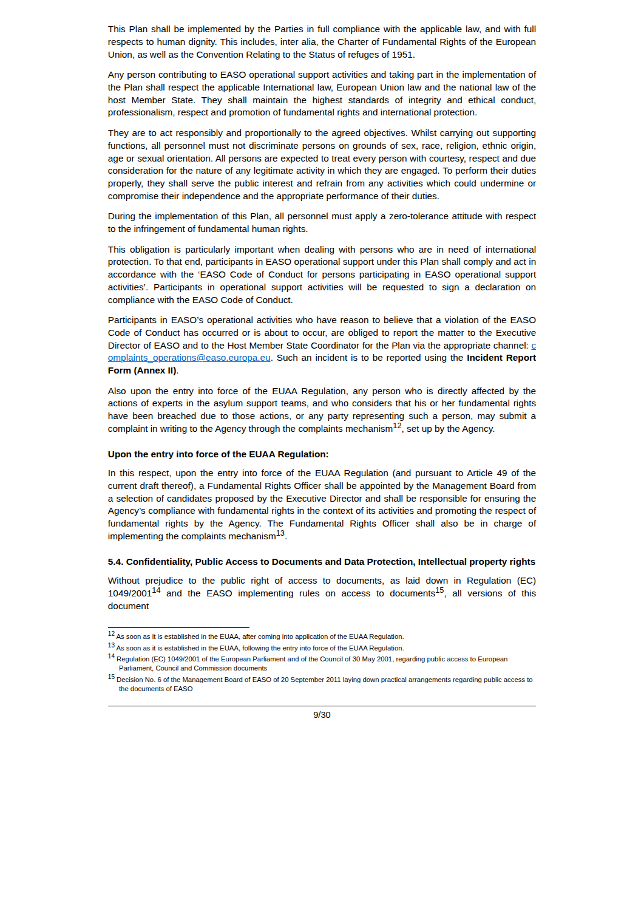This Plan shall be implemented by the Parties in full compliance with the applicable law, and with full respects to human dignity. This includes, inter alia, the Charter of Fundamental Rights of the European Union, as well as the Convention Relating to the Status of refuges of 1951.
Any person contributing to EASO operational support activities and taking part in the implementation of the Plan shall respect the applicable International law, European Union law and the national law of the host Member State. They shall maintain the highest standards of integrity and ethical conduct, professionalism, respect and promotion of fundamental rights and international protection.
They are to act responsibly and proportionally to the agreed objectives. Whilst carrying out supporting functions, all personnel must not discriminate persons on grounds of sex, race, religion, ethnic origin, age or sexual orientation. All persons are expected to treat every person with courtesy, respect and due consideration for the nature of any legitimate activity in which they are engaged. To perform their duties properly, they shall serve the public interest and refrain from any activities which could undermine or compromise their independence and the appropriate performance of their duties.
During the implementation of this Plan, all personnel must apply a zero-tolerance attitude with respect to the infringement of fundamental human rights.
This obligation is particularly important when dealing with persons who are in need of international protection. To that end, participants in EASO operational support under this Plan shall comply and act in accordance with the ‘EASO Code of Conduct for persons participating in EASO operational support activities’. Participants in operational support activities will be requested to sign a declaration on compliance with the EASO Code of Conduct.
Participants in EASO’s operational activities who have reason to believe that a violation of the EASO Code of Conduct has occurred or is about to occur, are obliged to report the matter to the Executive Director of EASO and to the Host Member State Coordinator for the Plan via the appropriate channel: complaints_operations@easo.europa.eu. Such an incident is to be reported using the Incident Report Form (Annex II).
Also upon the entry into force of the EUAA Regulation, any person who is directly affected by the actions of experts in the asylum support teams, and who considers that his or her fundamental rights have been breached due to those actions, or any party representing such a person, may submit a complaint in writing to the Agency through the complaints mechanism12, set up by the Agency.
Upon the entry into force of the EUAA Regulation:
In this respect, upon the entry into force of the EUAA Regulation (and pursuant to Article 49 of the current draft thereof), a Fundamental Rights Officer shall be appointed by the Management Board from a selection of candidates proposed by the Executive Director and shall be responsible for ensuring the Agency’s compliance with fundamental rights in the context of its activities and promoting the respect of fundamental rights by the Agency. The Fundamental Rights Officer shall also be in charge of implementing the complaints mechanism13.
5.4. Confidentiality, Public Access to Documents and Data Protection, Intellectual property rights
Without prejudice to the public right of access to documents, as laid down in Regulation (EC) 1049/200114 and the EASO implementing rules on access to documents15, all versions of this document
12 As soon as it is established in the EUAA, after coming into application of the EUAA Regulation.
13 As soon as it is established in the EUAA, following the entry into force of the EUAA Regulation.
14 Regulation (EC) 1049/2001 of the European Parliament and of the Council of 30 May 2001, regarding public access to European Parliament, Council and Commission documents
15 Decision No. 6 of the Management Board of EASO of 20 September 2011 laying down practical arrangements regarding public access to the documents of EASO
9/30